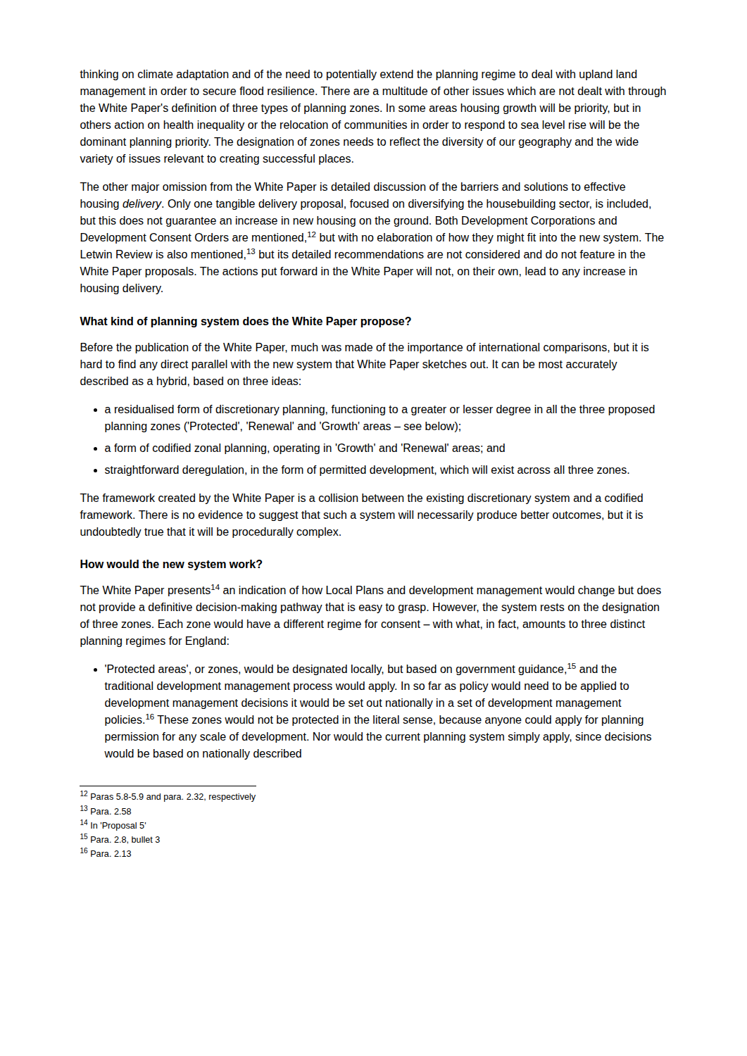thinking on climate adaptation and of the need to potentially extend the planning regime to deal with upland land management in order to secure flood resilience. There are a multitude of other issues which are not dealt with through the White Paper's definition of three types of planning zones. In some areas housing growth will be priority, but in others action on health inequality or the relocation of communities in order to respond to sea level rise will be the dominant planning priority. The designation of zones needs to reflect the diversity of our geography and the wide variety of issues relevant to creating successful places.
The other major omission from the White Paper is detailed discussion of the barriers and solutions to effective housing delivery. Only one tangible delivery proposal, focused on diversifying the housebuilding sector, is included, but this does not guarantee an increase in new housing on the ground. Both Development Corporations and Development Consent Orders are mentioned,12 but with no elaboration of how they might fit into the new system. The Letwin Review is also mentioned,13 but its detailed recommendations are not considered and do not feature in the White Paper proposals. The actions put forward in the White Paper will not, on their own, lead to any increase in housing delivery.
What kind of planning system does the White Paper propose?
Before the publication of the White Paper, much was made of the importance of international comparisons, but it is hard to find any direct parallel with the new system that White Paper sketches out. It can be most accurately described as a hybrid, based on three ideas:
a residualised form of discretionary planning, functioning to a greater or lesser degree in all the three proposed planning zones ('Protected', 'Renewal' and 'Growth' areas – see below);
a form of codified zonal planning, operating in 'Growth' and 'Renewal' areas; and
straightforward deregulation, in the form of permitted development, which will exist across all three zones.
The framework created by the White Paper is a collision between the existing discretionary system and a codified framework. There is no evidence to suggest that such a system will necessarily produce better outcomes, but it is undoubtedly true that it will be procedurally complex.
How would the new system work?
The White Paper presents14 an indication of how Local Plans and development management would change but does not provide a definitive decision-making pathway that is easy to grasp. However, the system rests on the designation of three zones. Each zone would have a different regime for consent – with what, in fact, amounts to three distinct planning regimes for England:
'Protected areas', or zones, would be designated locally, but based on government guidance,15 and the traditional development management process would apply. In so far as policy would need to be applied to development management decisions it would be set out nationally in a set of development management policies.16 These zones would not be protected in the literal sense, because anyone could apply for planning permission for any scale of development. Nor would the current planning system simply apply, since decisions would be based on nationally described
12 Paras 5.8-5.9 and para. 2.32, respectively
13 Para. 2.58
14 In 'Proposal 5'
15 Para. 2.8, bullet 3
16 Para. 2.13